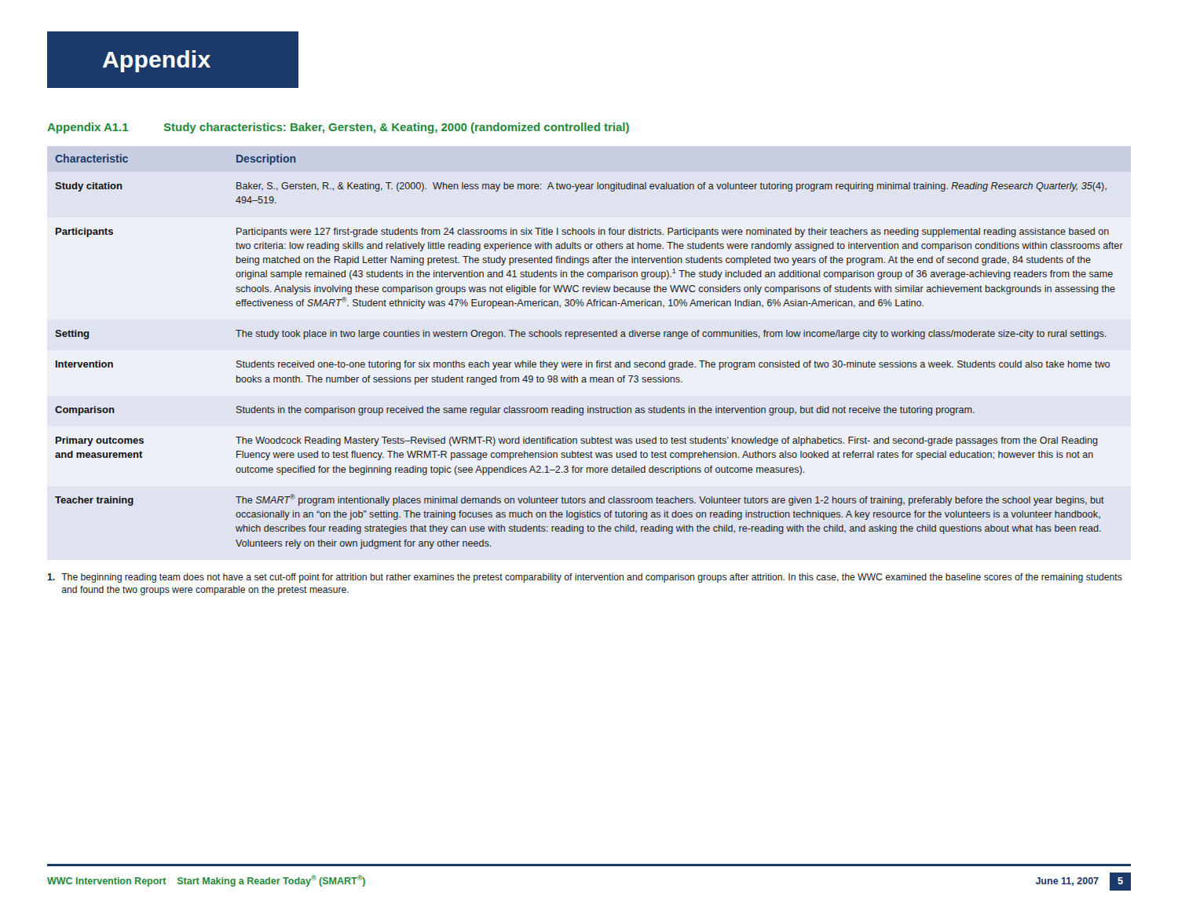Appendix
Appendix A1.1 Study characteristics: Baker, Gersten, & Keating, 2000 (randomized controlled trial)
| Characteristic | Description |
| --- | --- |
| Study citation | Baker, S., Gersten, R., & Keating, T. (2000). When less may be more: A two-year longitudinal evaluation of a volunteer tutoring program requiring minimal training. Reading Research Quarterly, 35 (4), 494–519. |
| Participants | Participants were 127 first-grade students from 24 classrooms in six Title I schools in four districts. Participants were nominated by their teachers as needing supplemental reading assistance based on two criteria: low reading skills and relatively little reading experience with adults or others at home. The students were randomly assigned to intervention and comparison conditions within classrooms after being matched on the Rapid Letter Naming pretest. The study presented findings after the intervention students completed two years of the program. At the end of second grade, 84 students of the original sample remained (43 students in the intervention and 41 students in the comparison group). 1 The study included an additional comparison group of 36 average-achieving readers from the same schools. Analysis involving these comparison groups was not eligible for WWC review because the WWC considers only comparisons of students with similar achievement backgrounds in assessing the effectiveness of SMART ® . Student ethnicity was 47% European-American, 30% African-American, 10% American Indian, 6% Asian-American, and 6% Latino. |
| Setting | The study took place in two large counties in western Oregon. The schools represented a diverse range of communities, from low income/large city to working class/moderate size-city to rural settings. |
| Intervention | Students received one-to-one tutoring for six months each year while they were in first and second grade. The program consisted of two 30-minute sessions a week. Students could also take home two books a month. The number of sessions per student ranged from 49 to 98 with a mean of 73 sessions. |
| Comparison | Students in the comparison group received the same regular classroom reading instruction as students in the intervention group, but did not receive the tutoring program. |
| Primary outcomes and measurement | The Woodcock Reading Mastery Tests–Revised (WRMT-R) word identification subtest was used to test students’ knowledge of alphabetics. First- and second-grade passages from the Oral Reading Fluency were used to test fluency. The WRMT-R passage comprehension subtest was used to test comprehension. Authors also looked at referral rates for special education; however this is not an outcome specified for the beginning reading topic (see Appendices A2.1–2.3 for more detailed descriptions of outcome measures). |
| Teacher training | The SMART ® program intentionally places minimal demands on volunteer tutors and classroom teachers. Volunteer tutors are given 1-2 hours of training, preferably before the school year begins, but occasionally in an “on the job” setting. The training focuses as much on the logistics of tutoring as it does on reading instruction techniques. A key resource for the volunteers is a volunteer handbook, which describes four reading strategies that they can use with students: reading to the child, reading with the child, re-reading with the child, and asking the child questions about what has been read. Volunteers rely on their own judgment for any other needs. |
1.
The beginning reading team does not have a set cut-off point for attrition but rather examines the pretest comparability of intervention and comparison groups after attrition. In this case, the WWC examined the baseline scores of the remaining students and found the two groups were comparable on the pretest measure.
WWC Intervention Report Start Making a Reader Today® (SMART®)
June 11, 2007 5